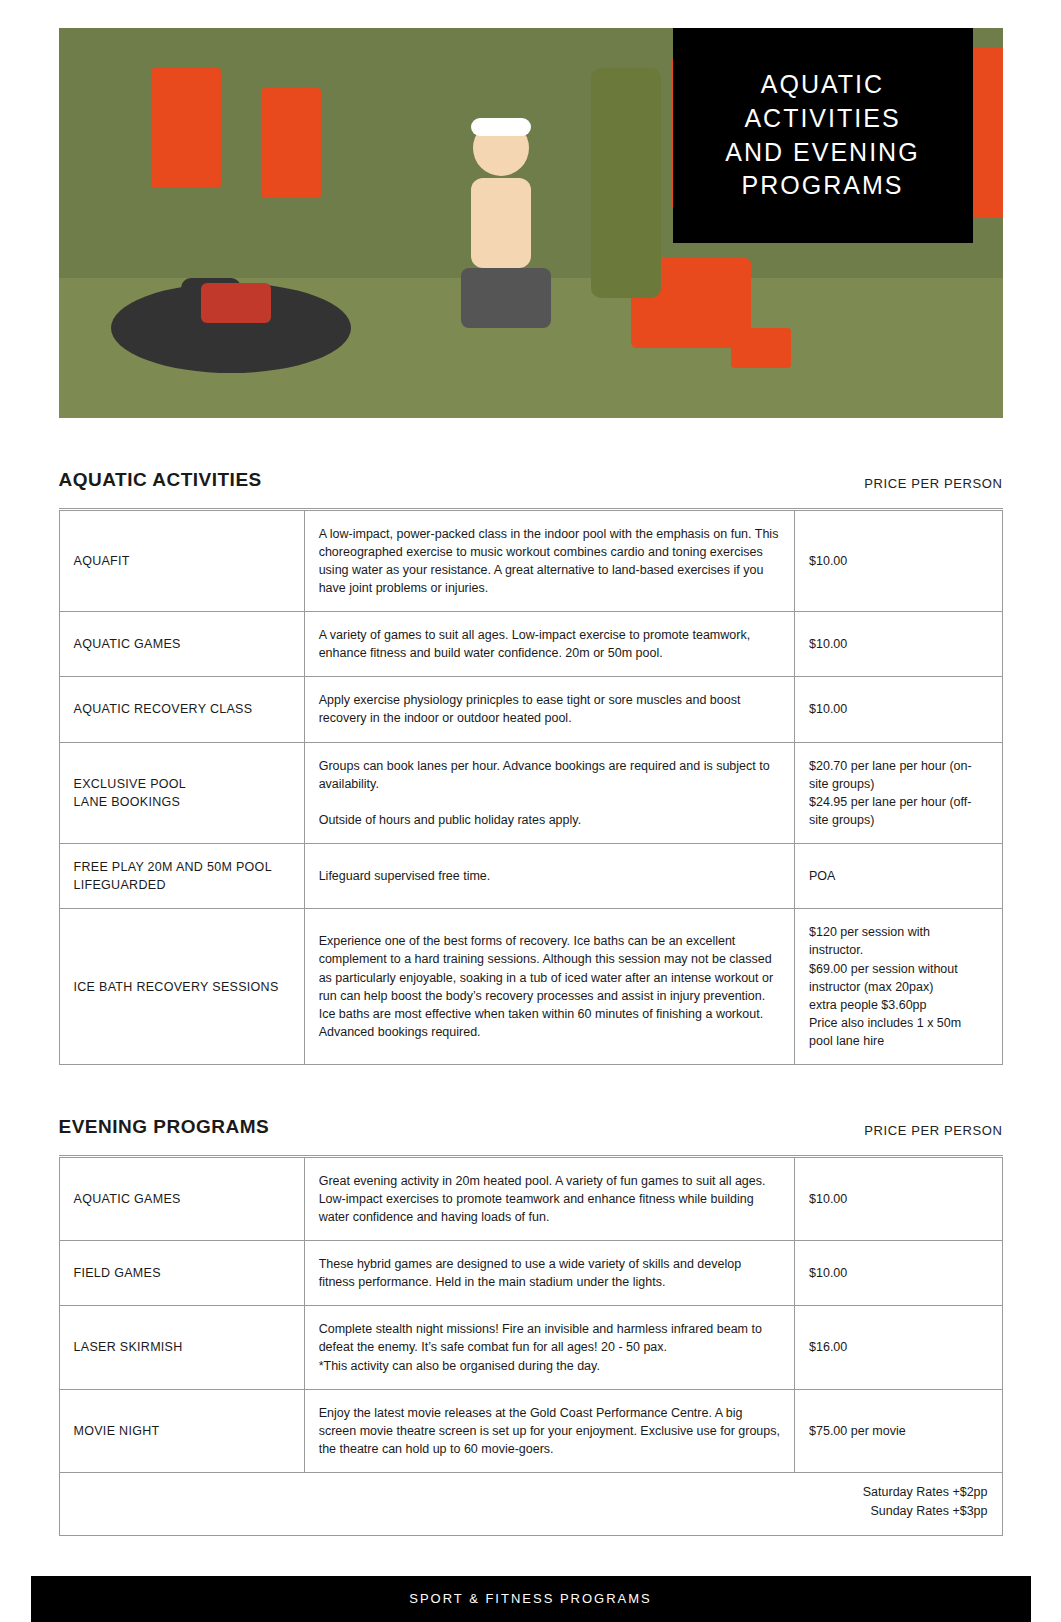AQUATIC
ACTIVITIES
AND EVENING
PROGRAMS
Aquatic Activities
Price per person
| Aquafit | A low-impact, power-packed class in the indoor pool with the emphasis on fun. This choreographed exercise to music workout combines cardio and toning exercises using water as your resistance. A great alternative to land-based exercises if you have joint problems or injuries. | $10.00 |
| Aquatic Games | A variety of games to suit all ages. Low-impact exercise to promote teamwork, enhance fitness and build water confidence. 20m or 50m pool. | $10.00 |
| Aquatic Recovery Class | Apply exercise physiology prinicples to ease tight or sore muscles and boost recovery in the indoor or outdoor heated pool. | $10.00 |
| Exclusive Pool Lane Bookings | Groups can book lanes per hour. Advance bookings are required and is subject to availability. Outside of hours and public holiday rates apply. | $20.70 per lane per hour (on-site groups) $24.95 per lane per hour (off-site groups) |
| Free Play 20m and 50m Pool Lifeguarded | Lifeguard supervised free time. | POA |
| Ice Bath Recovery Sessions | Experience one of the best forms of recovery. Ice baths can be an excellent complement to a hard training sessions. Although this session may not be classed as particularly enjoyable, soaking in a tub of iced water after an intense workout or run can help boost the body’s recovery processes and assist in injury prevention. Ice baths are most effective when taken within 60 minutes of finishing a workout. Advanced bookings required. | $120 per session with instructor. $69.00 per session without instructor (max 20pax) extra people $3.60pp Price also includes 1 x 50m pool lane hire |
Evening Programs
Price per person
| Aquatic Games | Great evening activity in 20m heated pool. A variety of fun games to suit all ages. Low-impact exercises to promote teamwork and enhance fitness while building water confidence and having loads of fun. | $10.00 |
| Field Games | These hybrid games are designed to use a wide variety of skills and develop fitness performance. Held in the main stadium under the lights. | $10.00 |
| Laser Skirmish | Complete stealth night missions! Fire an invisible and harmless infrared beam to defeat the enemy. It’s safe combat fun for all ages! 20 - 50 pax. *This activity can also be organised during the day. | $16.00 |
| Movie Night | Enjoy the latest movie releases at the Gold Coast Performance Centre. A big screen movie theatre screen is set up for your enjoyment. Exclusive use for groups, the theatre can hold up to 60 movie-goers. | $75.00 per movie |
| Saturday Rates +$2pp Sunday Rates +$3pp |
Sport & Fitness Programs